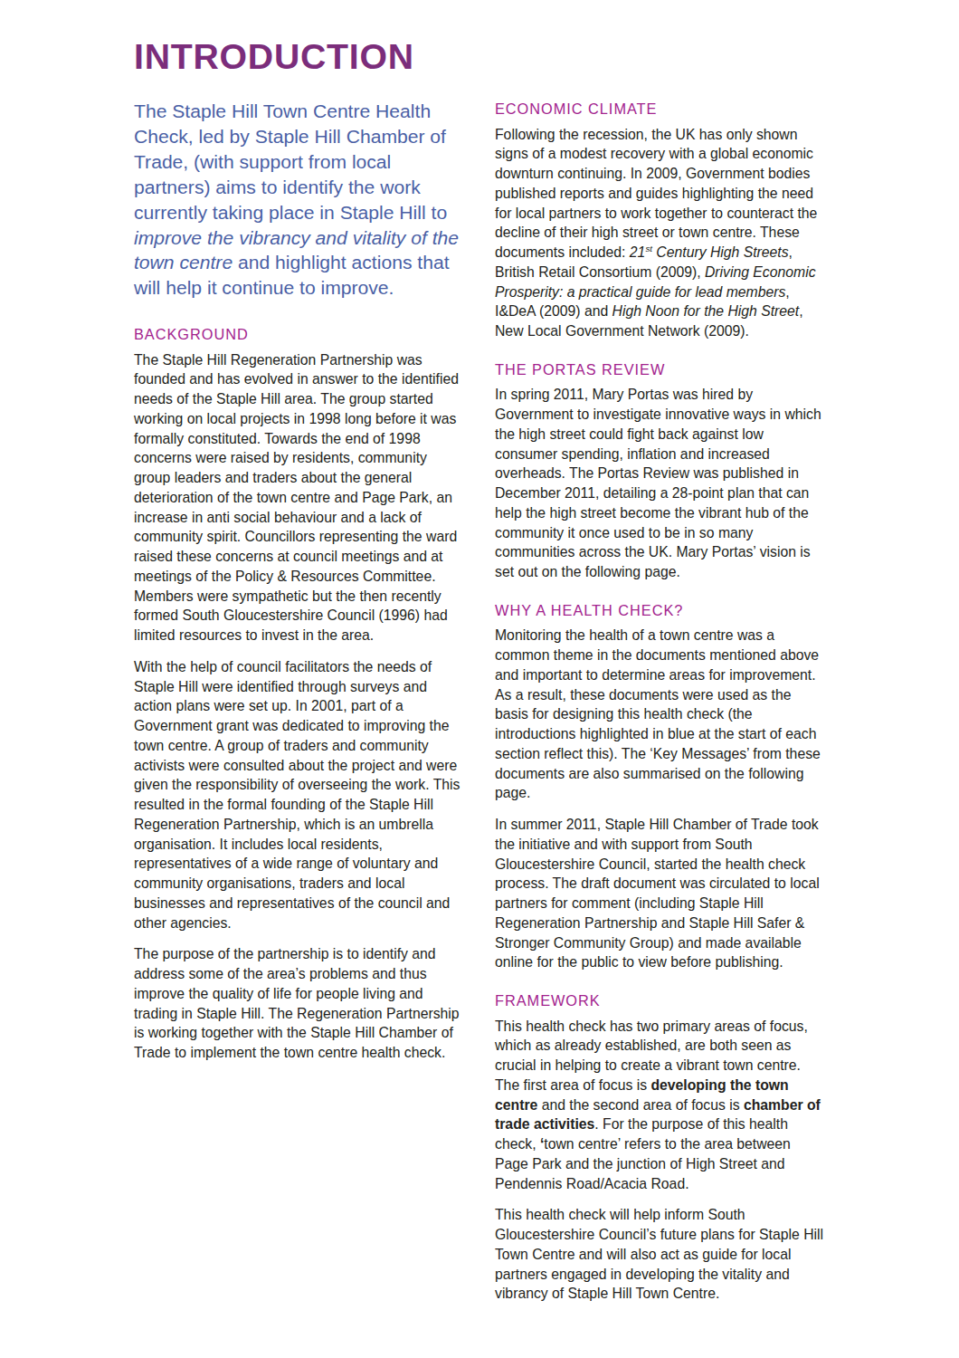INTRODUCTION
The Staple Hill Town Centre Health Check, led by Staple Hill Chamber of Trade, (with support from local partners) aims to identify the work currently taking place in Staple Hill to improve the vibrancy and vitality of the town centre and highlight actions that will help it continue to improve.
BACKGROUND
The Staple Hill Regeneration Partnership was founded and has evolved in answer to the identified needs of the Staple Hill area. The group started working on local projects in 1998 long before it was formally constituted. Towards the end of 1998 concerns were raised by residents, community group leaders and traders about the general deterioration of the town centre and Page Park, an increase in anti social behaviour and a lack of community spirit. Councillors representing the ward raised these concerns at council meetings and at meetings of the Policy & Resources Committee. Members were sympathetic but the then recently formed South Gloucestershire Council (1996) had limited resources to invest in the area.
With the help of council facilitators the needs of Staple Hill were identified through surveys and action plans were set up. In 2001, part of a Government grant was dedicated to improving the town centre. A group of traders and community activists were consulted about the project and were given the responsibility of overseeing the work. This resulted in the formal founding of the Staple Hill Regeneration Partnership, which is an umbrella organisation. It includes local residents, representatives of a wide range of voluntary and community organisations, traders and local businesses and representatives of the council and other agencies.
The purpose of the partnership is to identify and address some of the area’s problems and thus improve the quality of life for people living and trading in Staple Hill. The Regeneration Partnership is working together with the Staple Hill Chamber of Trade to implement the town centre health check.
ECONOMIC CLIMATE
Following the recession, the UK has only shown signs of a modest recovery with a global economic downturn continuing. In 2009, Government bodies published reports and guides highlighting the need for local partners to work together to counteract the decline of their high street or town centre. These documents included: 21st Century High Streets, British Retail Consortium (2009), Driving Economic Prosperity: a practical guide for lead members, I&DeA (2009) and High Noon for the High Street, New Local Government Network (2009).
THE PORTAS REVIEW
In spring 2011, Mary Portas was hired by Government to investigate innovative ways in which the high street could fight back against low consumer spending, inflation and increased overheads. The Portas Review was published in December 2011, detailing a 28-point plan that can help the high street become the vibrant hub of the community it once used to be in so many communities across the UK. Mary Portas’ vision is set out on the following page.
WHY A HEALTH CHECK?
Monitoring the health of a town centre was a common theme in the documents mentioned above and important to determine areas for improvement. As a result, these documents were used as the basis for designing this health check (the introductions highlighted in blue at the start of each section reflect this). The ‘Key Messages’ from these documents are also summarised on the following page.
In summer 2011, Staple Hill Chamber of Trade took the initiative and with support from South Gloucestershire Council, started the health check process. The draft document was circulated to local partners for comment (including Staple Hill Regeneration Partnership and Staple Hill Safer & Stronger Community Group) and made available online for the public to view before publishing.
FRAMEWORK
This health check has two primary areas of focus, which as already established, are both seen as crucial in helping to create a vibrant town centre. The first area of focus is developing the town centre and the second area of focus is chamber of trade activities. For the purpose of this health check, ‘town centre’ refers to the area between Page Park and the junction of High Street and Pendennis Road/Acacia Road.
This health check will help inform South Gloucestershire Council’s future plans for Staple Hill Town Centre and will also act as guide for local partners engaged in developing the vitality and vibrancy of Staple Hill Town Centre.